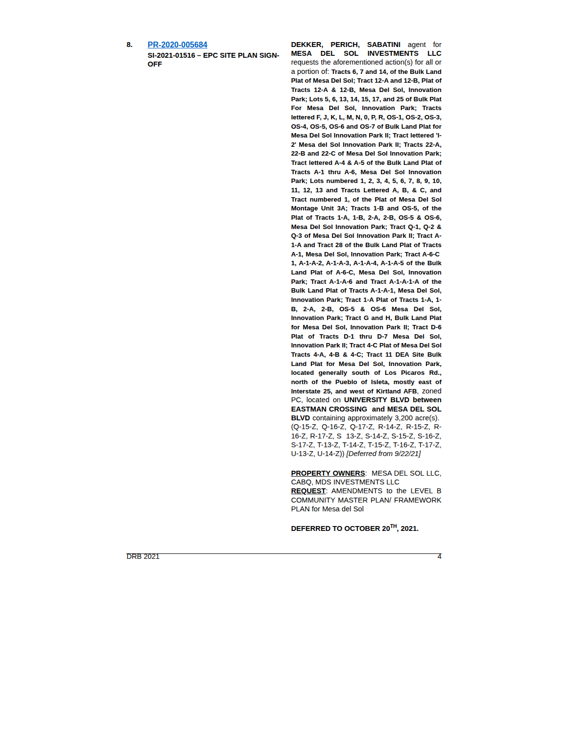| 8. | PR-2020-005684 SI-2021-01516 – EPC SITE PLAN SIGN-OFF | DEKKER, PERICH, SABATINI agent for MESA DEL SOL INVESTMENTS LLC requests the aforementioned action(s) for all or a portion of: Tracts 6, 7 and 14, of the Bulk Land Plat of Mesa Del Sol; Tract 12-A and 12-B, Plat of Tracts 12-A & 12-B, Mesa Del Sol, Innovation Park; Lots 5, 6, 13, 14, 15, 17, and 25 of Bulk Plat For Mesa Del Sol, Innovation Park; Tracts lettered F, J, K, L, M, N, 0, P, R, OS-1, OS-2, OS-3, OS-4, OS-5, OS-6 and OS-7 of Bulk Land Plat for Mesa Del Sol Innovation Park II; Tract lettered 'I-2' Mesa del Sol Innovation Park II; Tracts 22-A, 22-B and 22-C of Mesa Del Sol Innovation Park; Tract lettered A-4 & A-5 of the Bulk Land Plat of Tracts A-1 thru A-6, Mesa Del Sol Innovation Park; Lots numbered 1, 2, 3, 4, 5, 6, 7, 8, 9, 10, 11, 12, 13 and Tracts Lettered A, B, & C, and Tract numbered 1, of the Plat of Mesa Del Sol Montage Unit 3A; Tracts 1-B and OS-5, of the Plat of Tracts 1-A, 1-B, 2-A, 2-B, OS-5 & OS-6, Mesa Del Sol Innovation Park; Tract Q-1, Q-2 & Q-3 of Mesa Del Sol Innovation Park II; Tract A-1-A and Tract 28 of the Bulk Land Plat of Tracts A-1, Mesa Del Sol, Innovation Park; Tract A-6-C 1, A-1-A-2, A-1-A-3, A-1-A-4, A-1-A-5 of the Bulk Land Plat of A-6-C, Mesa Del Sol, Innovation Park; Tract A-1-A-6 and Tract A-1-A-1-A of the Bulk Land Plat of Tracts A-1-A-1, Mesa Del Sol, Innovation Park; Tract 1-A Plat of Tracts 1-A, 1-B, 2-A, 2-B, OS-5 & OS-6 Mesa Del Sol, Innovation Park; Tract G and H, Bulk Land Plat for Mesa Del Sol, Innovation Park II; Tract D-6 Plat of Tracts D-1 thru D-7 Mesa Del Sol, Innovation Park II; Tract 4-C Plat of Mesa Del Sol Tracts 4-A, 4-B & 4-C; Tract 11 DEA Site Bulk Land Plat for Mesa Del Sol, Innovation Park, located generally south of Los Picaros Rd., north of the Pueblo of Isleta, mostly east of Interstate 25, and west of Kirtland AFB , zoned PC, located on UNIVERSITY BLVD between EASTMAN CROSSING and MESA DEL SOL BLVD containing approximately 3,200 acre(s). (Q-15-Z, Q-16-Z, Q-17-Z, R-14-Z, R-15-Z, R-16-Z, R-17-Z, S 13-Z, S-14-Z, S-15-Z, S-16-Z, S-17-Z, T-13-Z, T-14-Z, T-15-Z, T-16-Z, T-17-Z, U-13-Z, U-14-Z)) [Deferred from 9/22/21] PROPERTY OWNERS : MESA DEL SOL LLC, CABQ, MDS INVESTMENTS LLC REQUEST : AMENDMENTS to the LEVEL B COMMUNITY MASTER PLAN/ FRAMEWORK PLAN for Mesa del Sol DEFERRED TO OCTOBER 20 TH , 2021. |
DRB 2021 4